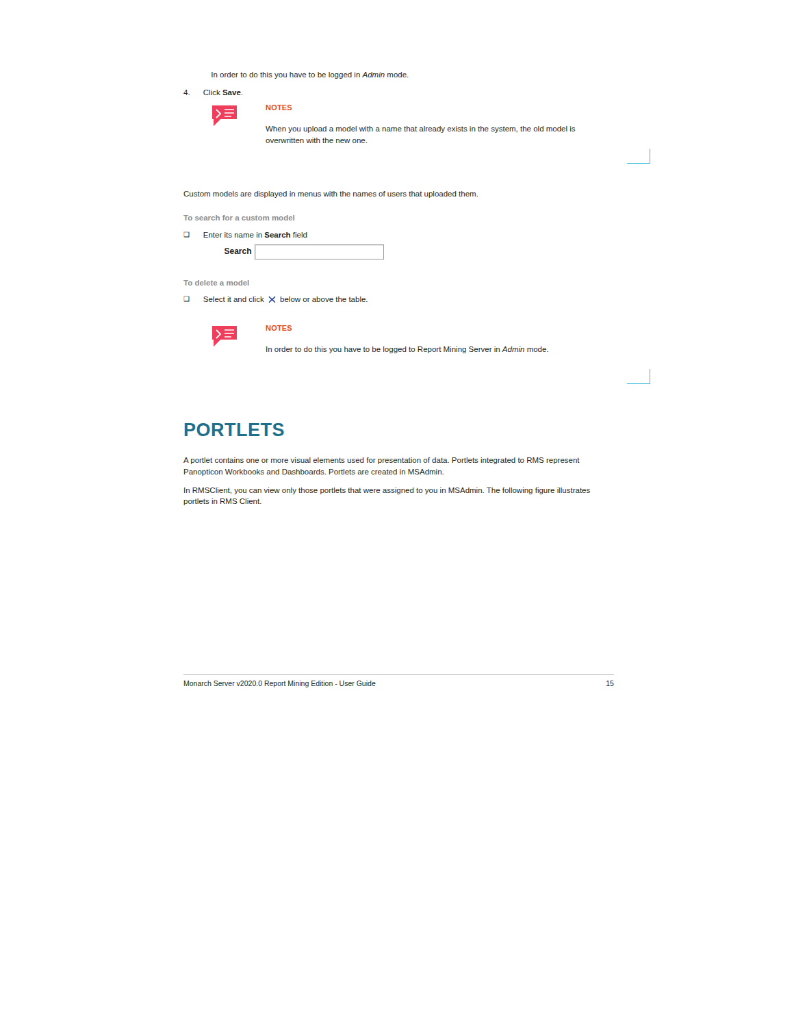In order to do this you have to be logged in Admin mode.
4.
Click Save.
NOTES
When you upload a model with a name that already exists in the system, the old model is overwritten with the new one.
Custom models are displayed in menus with the names of users that uploaded them.
To search for a custom model
❑
Enter its name in Search field
Search
To delete a model
❑
Select it and click below or above the table.
NOTES
In order to do this you have to be logged to Report Mining Server in Admin mode.
PORTLETS
A portlet contains one or more visual elements used for presentation of data. Portlets integrated to RMS represent Panopticon Workbooks and Dashboards. Portlets are created in MSAdmin.
In RMSClient, you can view only those portlets that were assigned to you in MSAdmin. The following figure illustrates portlets in RMS Client.
Monarch Server v2020.0 Report Mining Edition - User Guide
15